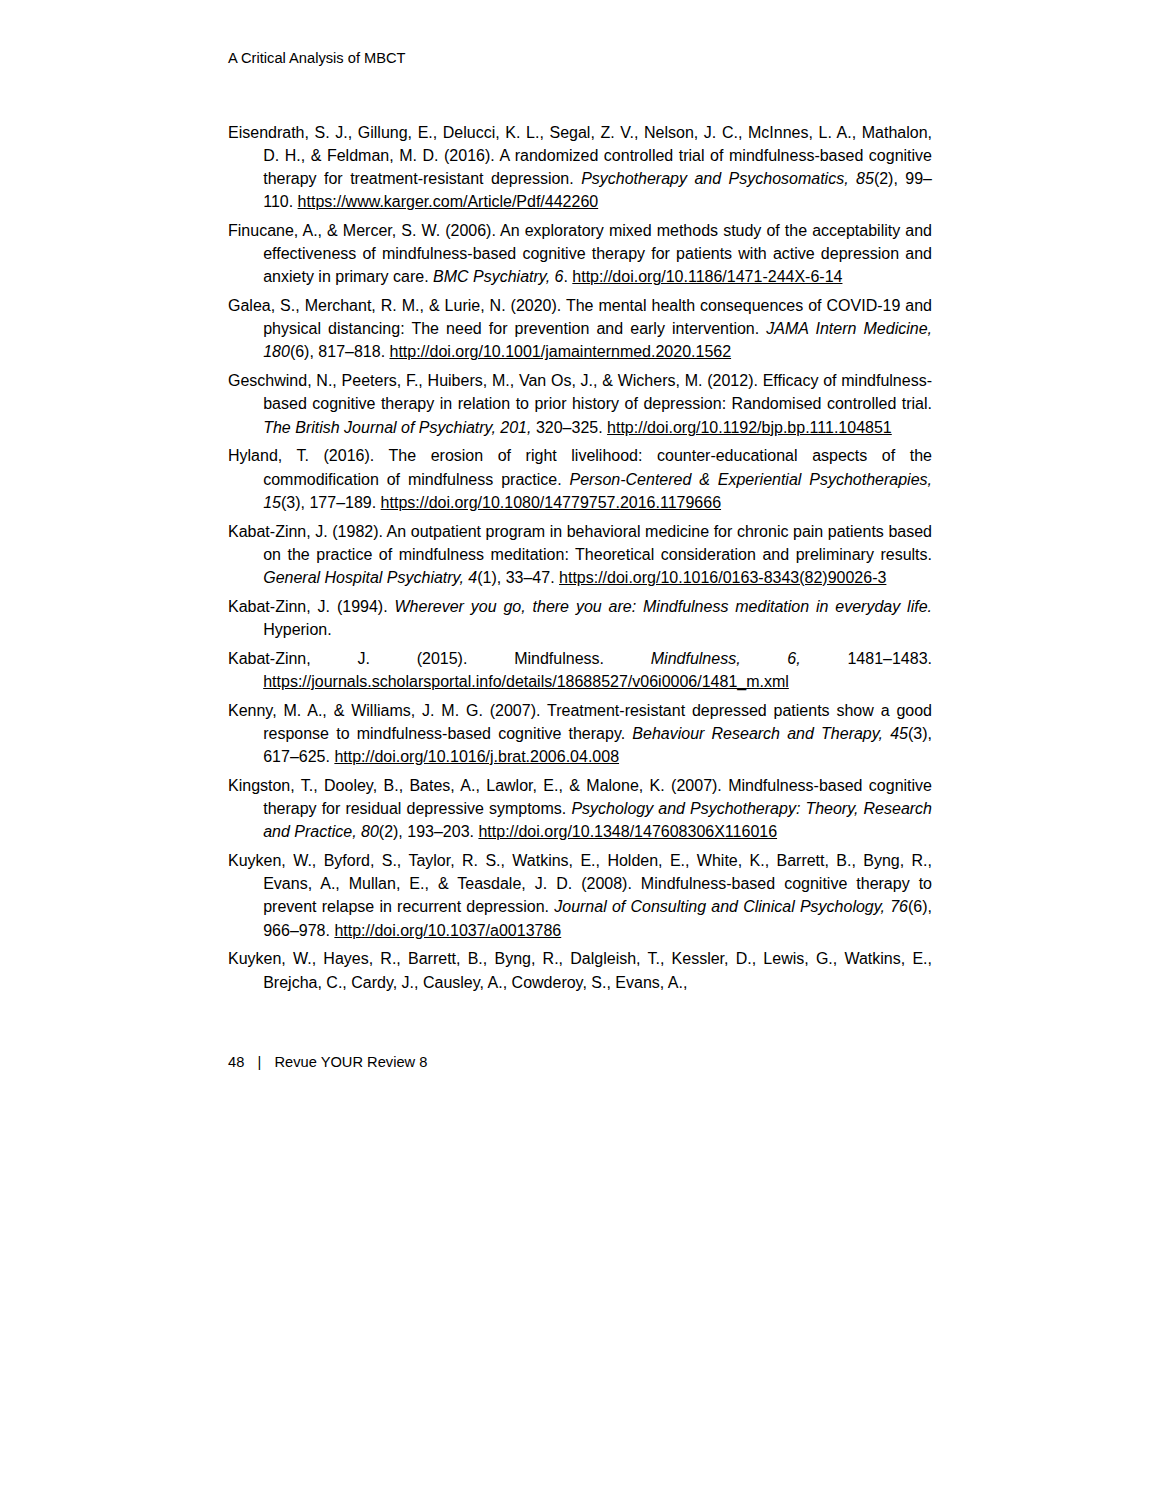A Critical Analysis of MBCT
Eisendrath, S. J., Gillung, E., Delucci, K. L., Segal, Z. V., Nelson, J. C., McInnes, L. A., Mathalon, D. H., & Feldman, M. D. (2016). A randomized controlled trial of mindfulness-based cognitive therapy for treatment-resistant depression. Psychotherapy and Psychosomatics, 85(2), 99–110. https://www.karger.com/Article/Pdf/442260
Finucane, A., & Mercer, S. W. (2006). An exploratory mixed methods study of the acceptability and effectiveness of mindfulness-based cognitive therapy for patients with active depression and anxiety in primary care. BMC Psychiatry, 6. http://doi.org/10.1186/1471-244X-6-14
Galea, S., Merchant, R. M., & Lurie, N. (2020). The mental health consequences of COVID-19 and physical distancing: The need for prevention and early intervention. JAMA Intern Medicine, 180(6), 817–818. http://doi.org/10.1001/jamainternmed.2020.1562
Geschwind, N., Peeters, F., Huibers, M., Van Os, J., & Wichers, M. (2012). Efficacy of mindfulness-based cognitive therapy in relation to prior history of depression: Randomised controlled trial. The British Journal of Psychiatry, 201, 320–325. http://doi.org/10.1192/bjp.bp.111.104851
Hyland, T. (2016). The erosion of right livelihood: counter-educational aspects of the commodification of mindfulness practice. Person-Centered & Experiential Psychotherapies, 15(3), 177–189. https://doi.org/10.1080/14779757.2016.1179666
Kabat-Zinn, J. (1982). An outpatient program in behavioral medicine for chronic pain patients based on the practice of mindfulness meditation: Theoretical consideration and preliminary results. General Hospital Psychiatry, 4(1), 33–47. https://doi.org/10.1016/0163-8343(82)90026-3
Kabat-Zinn, J. (1994). Wherever you go, there you are: Mindfulness meditation in everyday life. Hyperion.
Kabat-Zinn, J. (2015). Mindfulness. Mindfulness, 6, 1481–1483. https://journals.scholarsportal.info/details/18688527/v06i0006/1481_m.xml
Kenny, M. A., & Williams, J. M. G. (2007). Treatment-resistant depressed patients show a good response to mindfulness-based cognitive therapy. Behaviour Research and Therapy, 45(3), 617–625. http://doi.org/10.1016/j.brat.2006.04.008
Kingston, T., Dooley, B., Bates, A., Lawlor, E., & Malone, K. (2007). Mindfulness-based cognitive therapy for residual depressive symptoms. Psychology and Psychotherapy: Theory, Research and Practice, 80(2), 193–203. http://doi.org/10.1348/147608306X116016
Kuyken, W., Byford, S., Taylor, R. S., Watkins, E., Holden, E., White, K., Barrett, B., Byng, R., Evans, A., Mullan, E., & Teasdale, J. D. (2008). Mindfulness-based cognitive therapy to prevent relapse in recurrent depression. Journal of Consulting and Clinical Psychology, 76(6), 966–978. http://doi.org/10.1037/a0013786
Kuyken, W., Hayes, R., Barrett, B., Byng, R., Dalgleish, T., Kessler, D., Lewis, G., Watkins, E., Brejcha, C., Cardy, J., Causley, A., Cowderoy, S., Evans, A.,
48|Revue YOUR Review 8